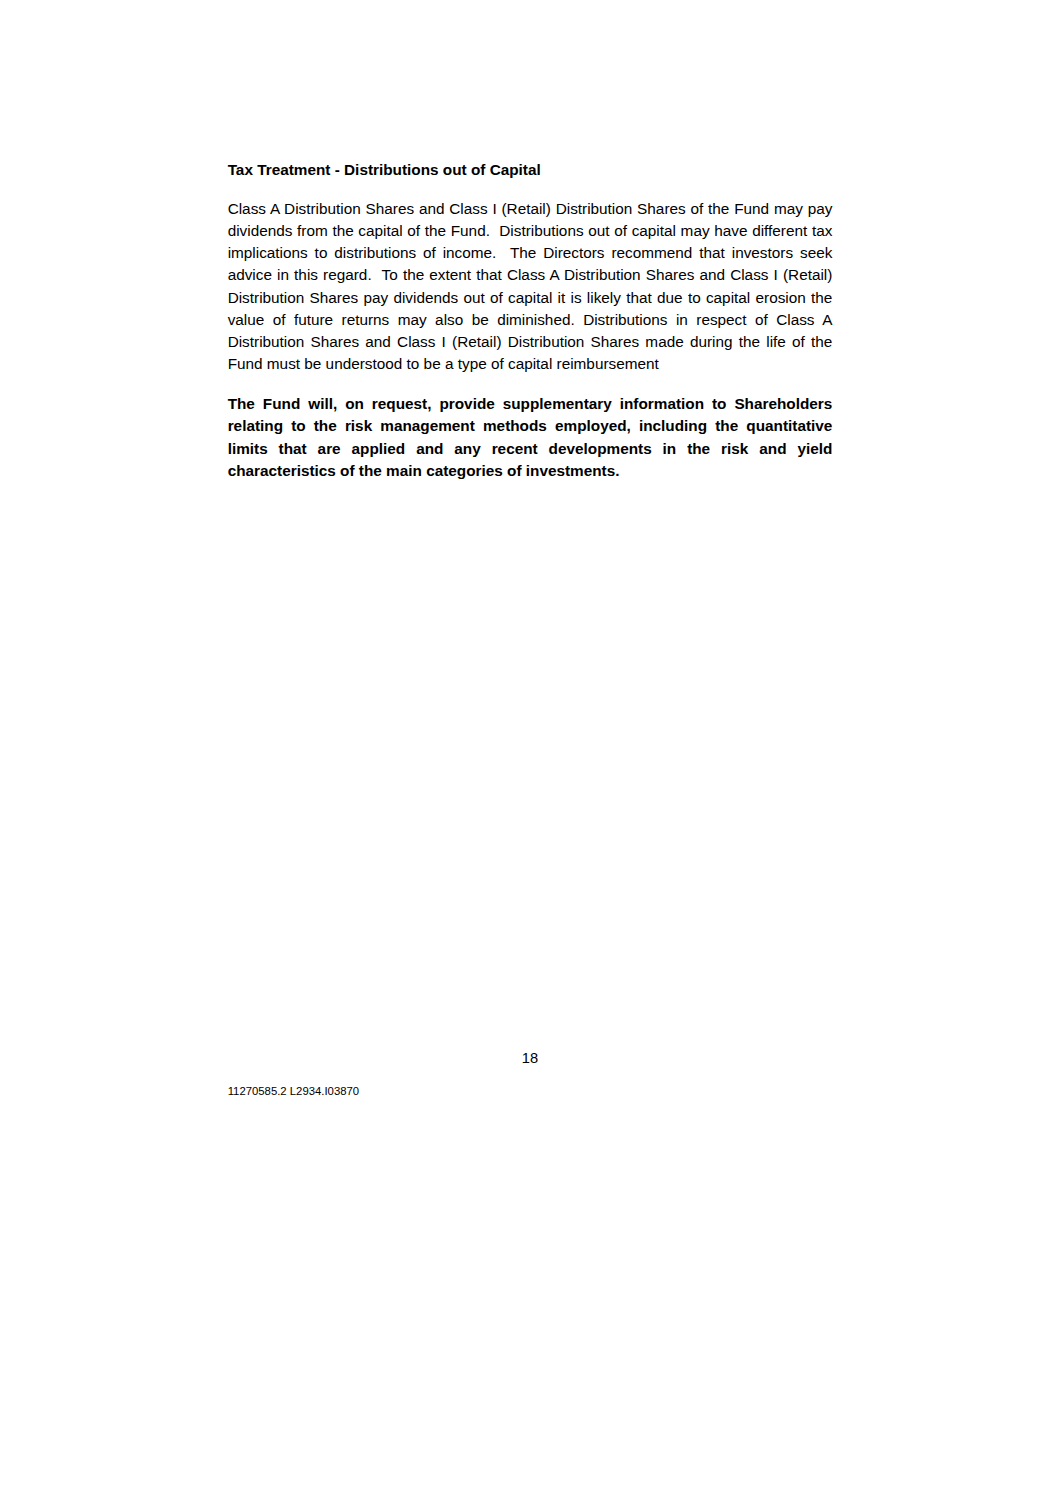Tax Treatment - Distributions out of Capital
Class A Distribution Shares and Class I (Retail) Distribution Shares of the Fund may pay dividends from the capital of the Fund. Distributions out of capital may have different tax implications to distributions of income. The Directors recommend that investors seek advice in this regard. To the extent that Class A Distribution Shares and Class I (Retail) Distribution Shares pay dividends out of capital it is likely that due to capital erosion the value of future returns may also be diminished. Distributions in respect of Class A Distribution Shares and Class I (Retail) Distribution Shares made during the life of the Fund must be understood to be a type of capital reimbursement
The Fund will, on request, provide supplementary information to Shareholders relating to the risk management methods employed, including the quantitative limits that are applied and any recent developments in the risk and yield characteristics of the main categories of investments.
18
11270585.2 L2934.I03870